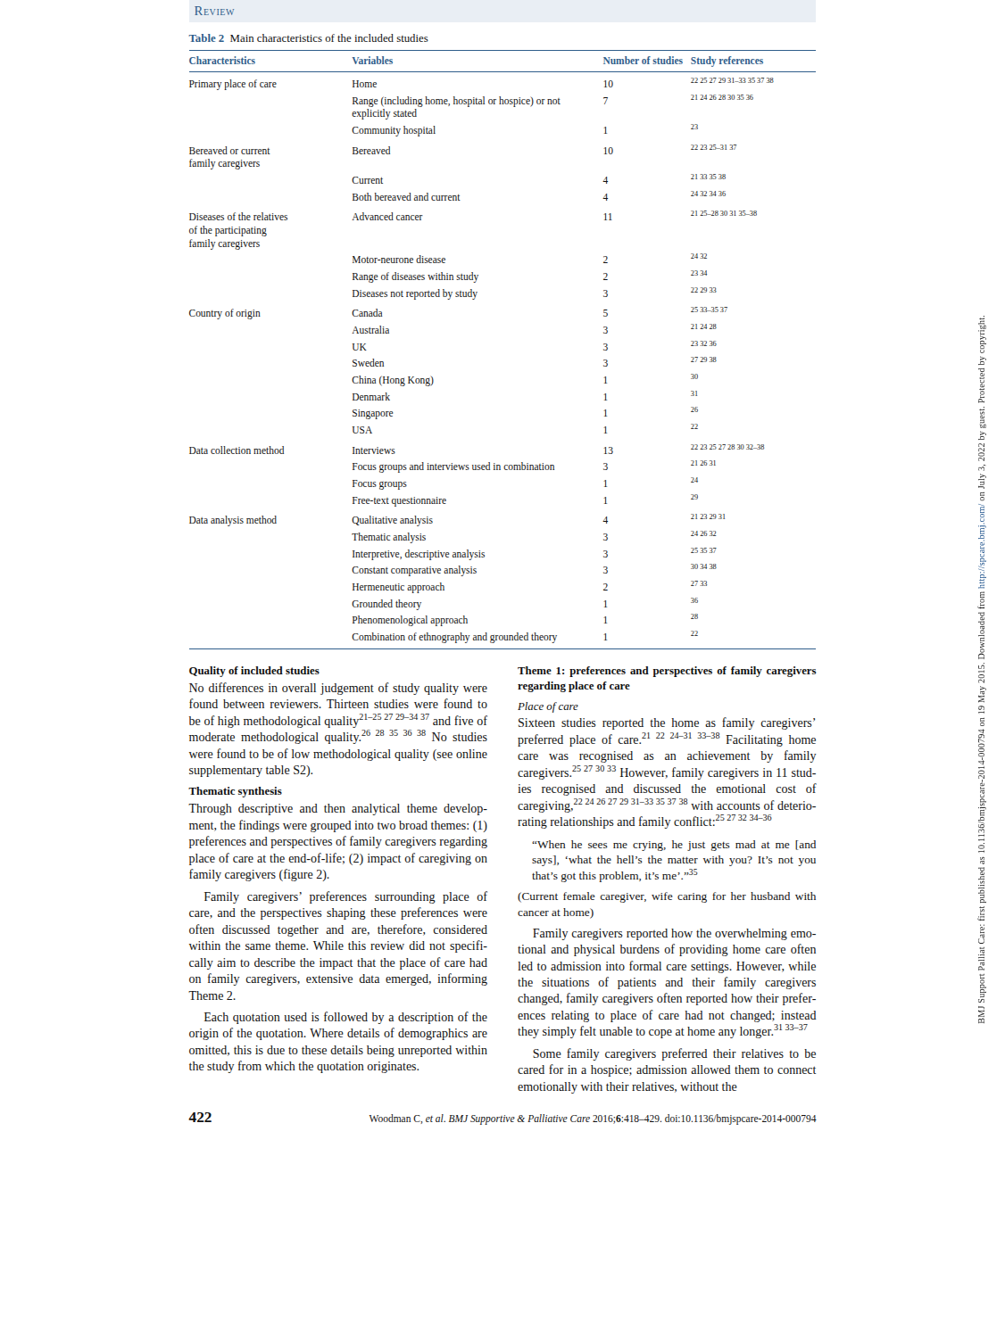BMJ Support Palliat Care: first published as 10.1136/bmjspcare-2014-000794 on 19 May 2015. Downloaded from http://spcare.bmj.com/ on July 3, 2022 by guest. Protected by copyright.
Review
Table 2 Main characteristics of the included studies
| Characteristics | Variables | Number of studies | Study references |
| --- | --- | --- | --- |
| Primary place of care | Home | 10 | 22 25 27 29 31–33 35 37 38 |
| | Range (including home, hospital or hospice) or not explicitly stated | 7 | 21 24 26 28 30 35 36 |
| | Community hospital | 1 | 23 |
| Bereaved or current family caregivers | Bereaved | 10 | 22 23 25–31 37 |
| | Current | 4 | 21 33 35 38 |
| | Both bereaved and current | 4 | 24 32 34 36 |
| Diseases of the relatives of the participating family caregivers | Advanced cancer | 11 | 21 25–28 30 31 35–38 |
| | Motor-neurone disease | 2 | 24 32 |
| | Range of diseases within study | 2 | 23 34 |
| | Diseases not reported by study | 3 | 22 29 33 |
| Country of origin | Canada | 5 | 25 33–35 37 |
| | Australia | 3 | 21 24 28 |
| | UK | 3 | 23 32 36 |
| | Sweden | 3 | 27 29 38 |
| | China (Hong Kong) | 1 | 30 |
| | Denmark | 1 | 31 |
| | Singapore | 1 | 26 |
| | USA | 1 | 22 |
| Data collection method | Interviews | 13 | 22 23 25 27 28 30 32–38 |
| | Focus groups and interviews used in combination | 3 | 21 26 31 |
| | Focus groups | 1 | 24 |
| | Free-text questionnaire | 1 | 29 |
| Data analysis method | Qualitative analysis | 4 | 21 23 29 31 |
| | Thematic analysis | 3 | 24 26 32 |
| | Interpretive, descriptive analysis | 3 | 25 35 37 |
| | Constant comparative analysis | 3 | 30 34 38 |
| | Hermeneutic approach | 2 | 27 33 |
| | Grounded theory | 1 | 36 |
| | Phenomenological approach | 1 | 28 |
| | Combination of ethnography and grounded theory | 1 | 22 |
Quality of included studies
No differences in overall judgement of study quality were found between reviewers. Thirteen studies were found to be of high methodological quality21–25 27 29–34 37 and five of moderate methodological quality.26 28 35 36 38 No studies were found to be of low methodological quality (see online supplementary table S2).
Thematic synthesis
Through descriptive and then analytical theme development, the findings were grouped into two broad themes: (1) preferences and perspectives of family caregivers regarding place of care at the end-of-life; (2) impact of caregiving on family caregivers (figure 2).
Family caregivers’ preferences surrounding place of care, and the perspectives shaping these preferences were often discussed together and are, therefore, considered within the same theme. While this review did not specifically aim to describe the impact that the place of care had on family caregivers, extensive data emerged, informing Theme 2.
Each quotation used is followed by a description of the origin of the quotation. Where details of demographics are omitted, this is due to these details being unreported within the study from which the quotation originates.
Theme 1: preferences and perspectives of family caregivers regarding place of care
Place of care
Sixteen studies reported the home as family caregivers’ preferred place of care.21 22 24–31 33–38 Facilitating home care was recognised as an achievement by family caregivers.25 27 30 33 However, family caregivers in 11 studies recognised and discussed the emotional cost of caregiving,22 24 26 27 29 31–33 35 37 38 with accounts of deteriorating relationships and family conflict:25 27 32 34–36
“When he sees me crying, he just gets mad at me [and says], ‘what the hell’s the matter with you? It’s not you that’s got this problem, it’s me’.”35
(Current female caregiver, wife caring for her husband with cancer at home)
Family caregivers reported how the overwhelming emotional and physical burdens of providing home care often led to admission into formal care settings. However, while the situations of patients and their family caregivers changed, family caregivers often reported how their preferences relating to place of care had not changed; instead they simply felt unable to cope at home any longer.31 33–37
Some family caregivers preferred their relatives to be cared for in a hospice; admission allowed them to connect emotionally with their relatives, without the
422
Woodman C, et al. BMJ Supportive & Palliative Care 2016;6:418–429. doi:10.1136/bmjspcare-2014-000794